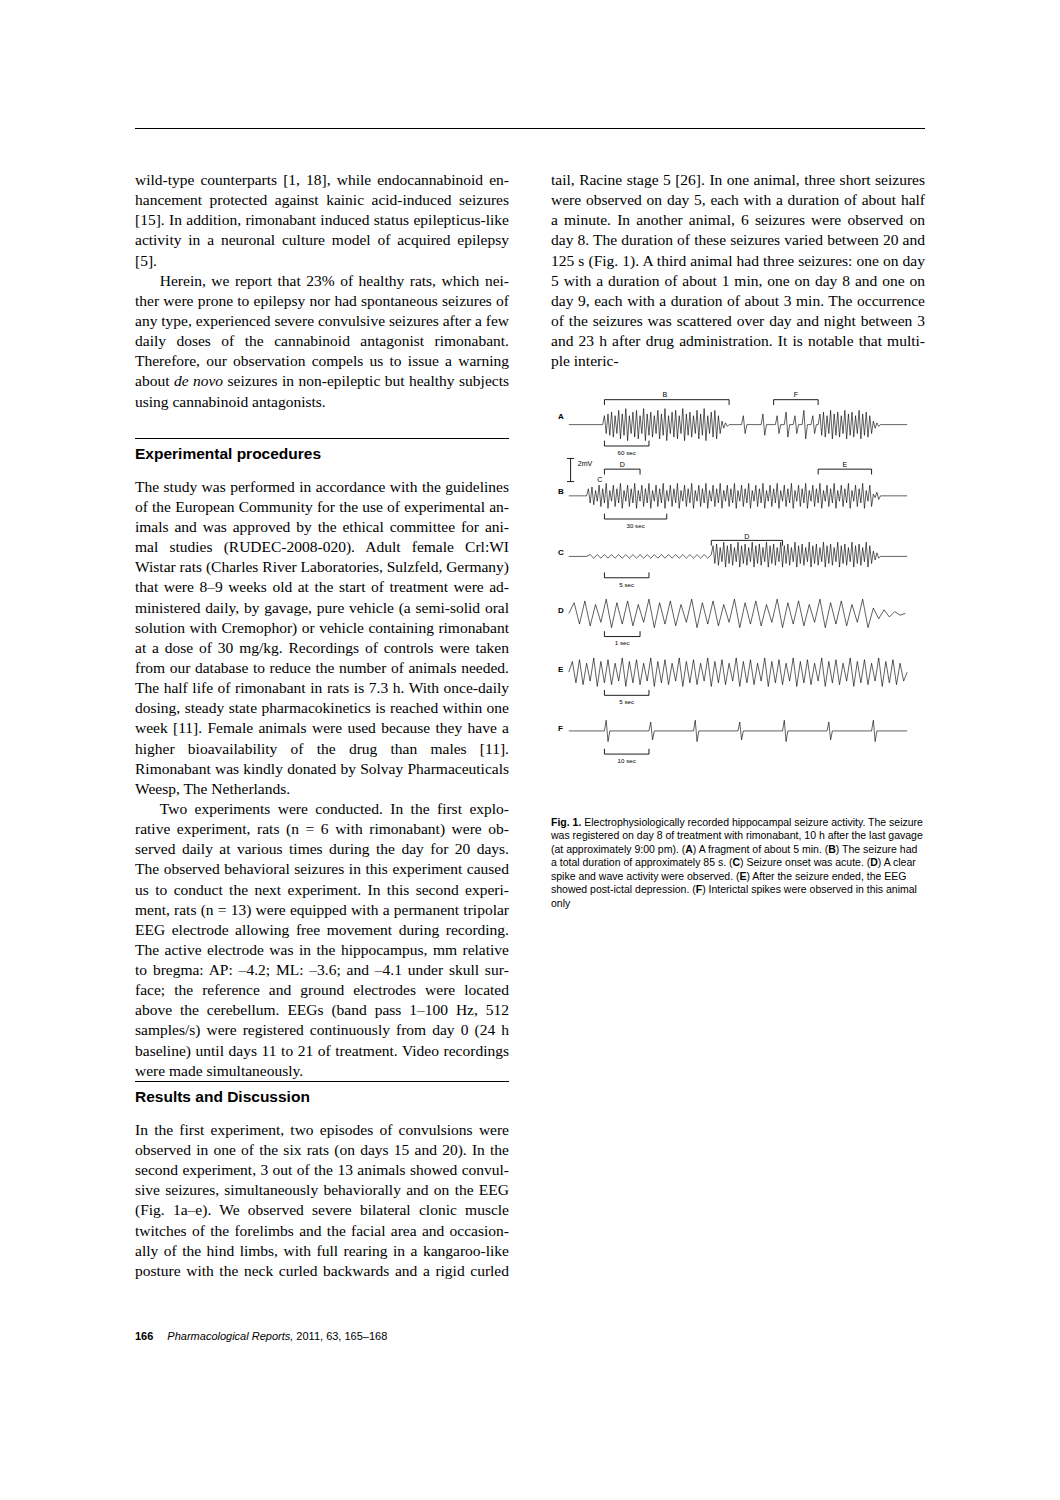wild-type counterparts [1, 18], while endocannabinoid enhancement protected against kainic acid-induced seizures [15]. In addition, rimonabant induced status epilepticus-like activity in a neuronal culture model of acquired epilepsy [5].
Herein, we report that 23% of healthy rats, which neither were prone to epilepsy nor had spontaneous seizures of any type, experienced severe convulsive seizures after a few daily doses of the cannabinoid antagonist rimonabant. Therefore, our observation compels us to issue a warning about de novo seizures in non-epileptic but healthy subjects using cannabinoid antagonists.
Experimental procedures
The study was performed in accordance with the guidelines of the European Community for the use of experimental animals and was approved by the ethical committee for animal studies (RUDEC-2008-020). Adult female Crl:WI Wistar rats (Charles River Laboratories, Sulzfeld, Germany) that were 8–9 weeks old at the start of treatment were administered daily, by gavage, pure vehicle (a semi-solid oral solution with Cremophor) or vehicle containing rimonabant at a dose of 30 mg/kg. Recordings of controls were taken from our database to reduce the number of animals needed. The half life of rimonabant in rats is 7.3 h. With once-daily dosing, steady state pharmacokinetics is reached within one week [11]. Female animals were used because they have a higher bioavailability of the drug than males [11]. Rimonabant was kindly donated by Solvay Pharmaceuticals Weesp, The Netherlands.
Two experiments were conducted. In the first explorative experiment, rats (n = 6 with rimonabant) were observed daily at various times during the day for 20 days. The observed behavioral seizures in this experiment caused us to conduct the next experiment. In this second experiment, rats (n = 13) were equipped with a permanent tripolar EEG electrode allowing free movement during recording. The active electrode was in the hippocampus, mm relative to bregma: AP: –4.2; ML: –3.6; and –4.1 under skull surface; the reference and ground electrodes were located above the cerebellum. EEGs (band pass 1–100 Hz, 512 samples/s) were registered continuously from day 0 (24 h baseline) until days 11 to 21 of treatment. Video recordings were made simultaneously.
Results and Discussion
In the first experiment, two episodes of convulsions were observed in one of the six rats (on days 15 and 20). In the second experiment, 3 out of the 13 animals showed convulsive seizures, simultaneously behaviorally and on the EEG (Fig. 1a–e). We observed severe bilateral clonic muscle twitches of the forelimbs and the facial area and occasionally of the hind limbs, with full rearing in a kangaroo-like posture with the neck curled backwards and a rigid curled tail, Racine stage 5 [26]. In one animal, three short seizures were observed on day 5, each with a duration of about half a minute. In another animal, 6 seizures were observed on day 8. The duration of these seizures varied between 20 and 125 s (Fig. 1). A third animal had three seizures: one on day 5 with a duration of about 1 min, one on day 8 and one on day 9, each with a duration of about 3 min. The occurrence of the seizures was scattered over day and night between 3 and 23 h after drug administration. It is notable that multiple interic-
B F A 60 sec 2mV D E C B 30 sec C D 5 sec D 1 sec E 5 sec F 10 sec
Fig. 1. Electrophysiologically recorded hippocampal seizure activity. The seizure was registered on day 8 of treatment with rimonabant, 10 h after the last gavage (at approximately 9:00 pm). (A) A fragment of about 5 min. (B) The seizure had a total duration of approximately 85 s. (C) Seizure onset was acute. (D) A clear spike and wave activity were observed. (E) After the seizure ended, the EEG showed post-ictal depression. (F) Interictal spikes were observed in this animal only
166 Pharmacological Reports, 2011, 63, 165–168